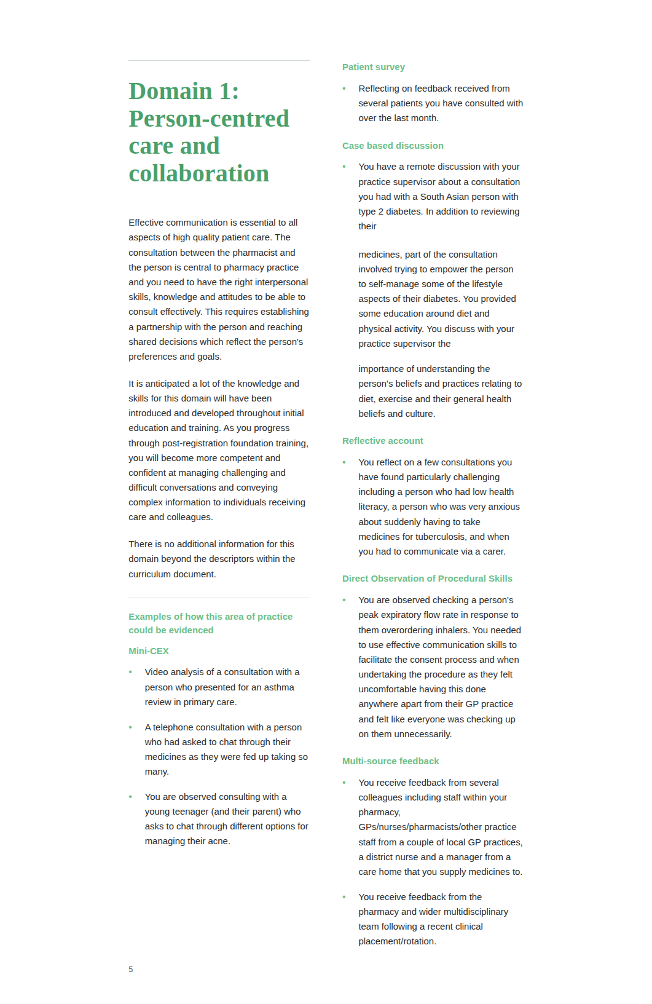Domain 1:
Person-centred
care and
collaboration
Effective communication is essential to all aspects of high quality patient care. The consultation between the pharmacist and the person is central to pharmacy practice and you need to have the right interpersonal skills, knowledge and attitudes to be able to consult effectively. This requires establishing a partnership with the person and reaching shared decisions which reflect the person's preferences and goals.
It is anticipated a lot of the knowledge and skills for this domain will have been introduced and developed throughout initial education and training. As you progress through post-registration foundation training, you will become more competent and confident at managing challenging and difficult conversations and conveying complex information to individuals receiving care and colleagues.
There is no additional information for this domain beyond the descriptors within the curriculum document.
Examples of how this area of practice could be evidenced
Mini-CEX
Video analysis of a consultation with a person who presented for an asthma review in primary care.
A telephone consultation with a person who had asked to chat through their medicines as they were fed up taking so many.
You are observed consulting with a young teenager (and their parent) who asks to chat through different options for managing their acne.
Patient survey
Reflecting on feedback received from several patients you have consulted with over the last month.
Case based discussion
You have a remote discussion with your practice supervisor about a consultation you had with a South Asian person with type 2 diabetes. In addition to reviewing their
medicines, part of the consultation involved trying to empower the person to self-manage some of the lifestyle aspects of their diabetes. You provided some education around diet and physical activity. You discuss with your practice supervisor the
importance of understanding the person's beliefs and practices relating to diet, exercise and their general health beliefs and culture.
Reflective account
You reflect on a few consultations you have found particularly challenging including a person who had low health literacy, a person who was very anxious about suddenly having to take medicines for tuberculosis, and when you had to communicate via a carer.
Direct Observation of Procedural Skills
You are observed checking a person's peak expiratory flow rate in response to them overordering inhalers. You needed to use effective communication skills to facilitate the consent process and when undertaking the procedure as they felt uncomfortable having this done anywhere apart from their GP practice and felt like everyone was checking up on them unnecessarily.
Multi-source feedback
You receive feedback from several colleagues including staff within your pharmacy, GPs/nurses/pharmacists/other practice staff from a couple of local GP practices, a district nurse and a manager from a care home that you supply medicines to.
You receive feedback from the pharmacy and wider multidisciplinary team following a recent clinical placement/rotation.
5